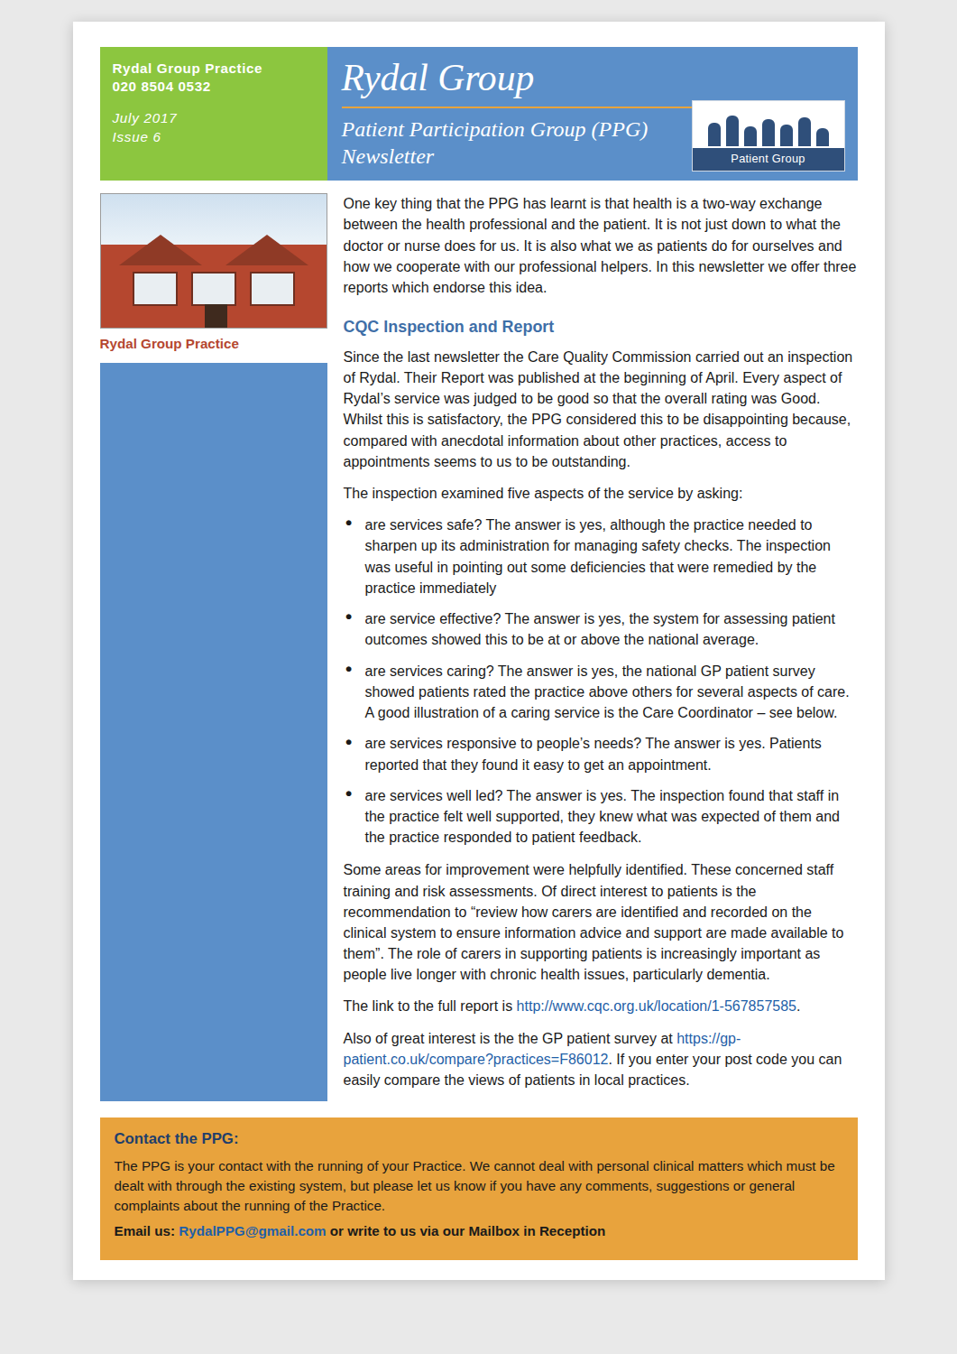Rydal Group Practice
020 8504 0532
July 2017
Issue 6
Rydal Group
Patient Participation Group (PPG) Newsletter
Patient Group
Rydal Group Practice
One key thing that the PPG has learnt is that health is a two-way exchange between the health professional and the patient. It is not just down to what the doctor or nurse does for us. It is also what we as patients do for ourselves and how we cooperate with our professional helpers. In this newsletter we offer three reports which endorse this idea.
CQC Inspection and Report
Since the last newsletter the Care Quality Commission carried out an inspection of Rydal. Their Report was published at the beginning of April. Every aspect of Rydal’s service was judged to be good so that the overall rating was Good. Whilst this is satisfactory, the PPG considered this to be disappointing because, compared with anecdotal information about other practices, access to appointments seems to us to be outstanding.
The inspection examined five aspects of the service by asking:
are services safe? The answer is yes, although the practice needed to sharpen up its administration for managing safety checks. The inspection was useful in pointing out some deficiencies that were remedied by the practice immediately
are service effective? The answer is yes, the system for assessing patient outcomes showed this to be at or above the national average.
are services caring? The answer is yes, the national GP patient survey showed patients rated the practice above others for several aspects of care. A good illustration of a caring service is the Care Coordinator – see below.
are services responsive to people’s needs? The answer is yes. Patients reported that they found it easy to get an appointment.
are services well led? The answer is yes. The inspection found that staff in the practice felt well supported, they knew what was expected of them and the practice responded to patient feedback.
Some areas for improvement were helpfully identified. These concerned staff training and risk assessments. Of direct interest to patients is the recommendation to “review how carers are identified and recorded on the clinical system to ensure information advice and support are made available to them”. The role of carers in supporting patients is increasingly important as people live longer with chronic health issues, particularly dementia.
The link to the full report is http://www.cqc.org.uk/location/1-567857585.
Also of great interest is the the GP patient survey at https://gp-patient.co.uk/compare?practices=F86012. If you enter your post code you can easily compare the views of patients in local practices.
Contact the PPG:
The PPG is your contact with the running of your Practice. We cannot deal with personal clinical matters which must be dealt with through the existing system, but please let us know if you have any comments, suggestions or general complaints about the running of the Practice.
Email us: RydalPPG@gmail.com or write to us via our Mailbox in Reception